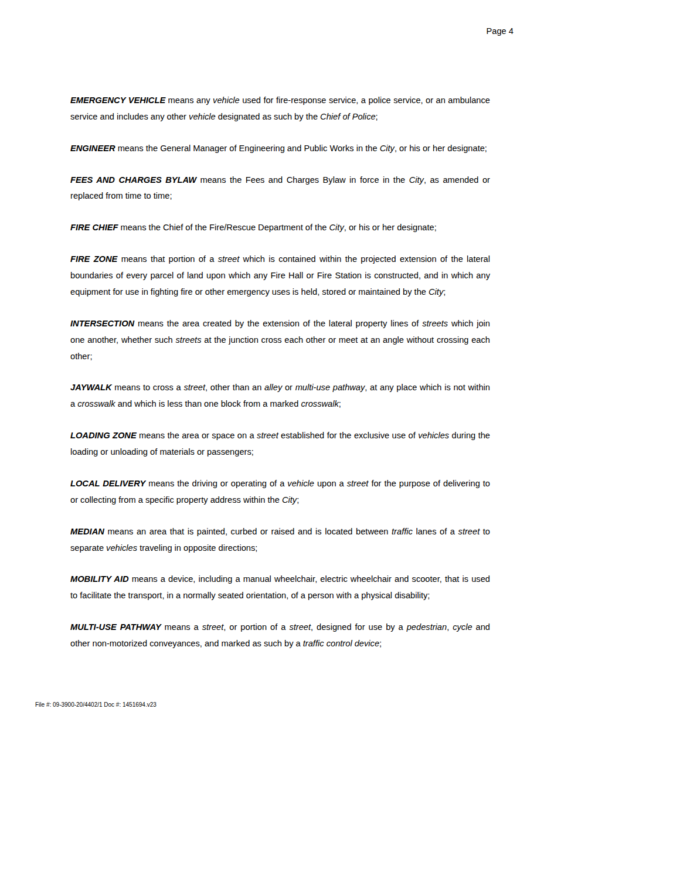Page 4
EMERGENCY VEHICLE means any vehicle used for fire-response service, a police service, or an ambulance service and includes any other vehicle designated as such by the Chief of Police;
ENGINEER means the General Manager of Engineering and Public Works in the City, or his or her designate;
FEES AND CHARGES BYLAW means the Fees and Charges Bylaw in force in the City, as amended or replaced from time to time;
FIRE CHIEF means the Chief of the Fire/Rescue Department of the City, or his or her designate;
FIRE ZONE means that portion of a street which is contained within the projected extension of the lateral boundaries of every parcel of land upon which any Fire Hall or Fire Station is constructed, and in which any equipment for use in fighting fire or other emergency uses is held, stored or maintained by the City;
INTERSECTION means the area created by the extension of the lateral property lines of streets which join one another, whether such streets at the junction cross each other or meet at an angle without crossing each other;
JAYWALK means to cross a street, other than an alley or multi-use pathway, at any place which is not within a crosswalk and which is less than one block from a marked crosswalk;
LOADING ZONE means the area or space on a street established for the exclusive use of vehicles during the loading or unloading of materials or passengers;
LOCAL DELIVERY means the driving or operating of a vehicle upon a street for the purpose of delivering to or collecting from a specific property address within the City;
MEDIAN means an area that is painted, curbed or raised and is located between traffic lanes of a street to separate vehicles traveling in opposite directions;
MOBILITY AID means a device, including a manual wheelchair, electric wheelchair and scooter, that is used to facilitate the transport, in a normally seated orientation, of a person with a physical disability;
MULTI-USE PATHWAY means a street, or portion of a street, designed for use by a pedestrian, cycle and other non-motorized conveyances, and marked as such by a traffic control device;
File #: 09-3900-20/4402/1 Doc #: 1451694.v23